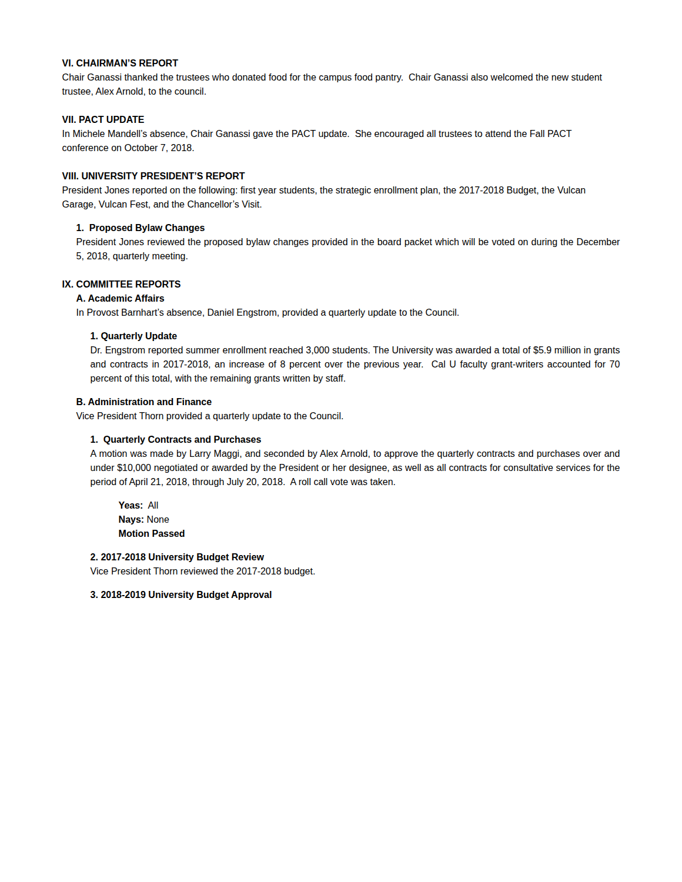VI. CHAIRMAN’S REPORT
Chair Ganassi thanked the trustees who donated food for the campus food pantry. Chair Ganassi also welcomed the new student trustee, Alex Arnold, to the council.
VII. PACT UPDATE
In Michele Mandell’s absence, Chair Ganassi gave the PACT update. She encouraged all trustees to attend the Fall PACT conference on October 7, 2018.
VIII. UNIVERSITY PRESIDENT’S REPORT
President Jones reported on the following: first year students, the strategic enrollment plan, the 2017-2018 Budget, the Vulcan Garage, Vulcan Fest, and the Chancellor’s Visit.
1. Proposed Bylaw Changes
President Jones reviewed the proposed bylaw changes provided in the board packet which will be voted on during the December 5, 2018, quarterly meeting.
IX. COMMITTEE REPORTS
A. Academic Affairs
In Provost Barnhart’s absence, Daniel Engstrom, provided a quarterly update to the Council.
1. Quarterly Update
Dr. Engstrom reported summer enrollment reached 3,000 students. The University was awarded a total of $5.9 million in grants and contracts in 2017-2018, an increase of 8 percent over the previous year. Cal U faculty grant-writers accounted for 70 percent of this total, with the remaining grants written by staff.
B. Administration and Finance
Vice President Thorn provided a quarterly update to the Council.
1. Quarterly Contracts and Purchases
A motion was made by Larry Maggi, and seconded by Alex Arnold, to approve the quarterly contracts and purchases over and under $10,000 negotiated or awarded by the President or her designee, as well as all contracts for consultative services for the period of April 21, 2018, through July 20, 2018. A roll call vote was taken.
Yeas: All
Nays: None
Motion Passed
2. 2017-2018 University Budget Review
Vice President Thorn reviewed the 2017-2018 budget.
3. 2018-2019 University Budget Approval